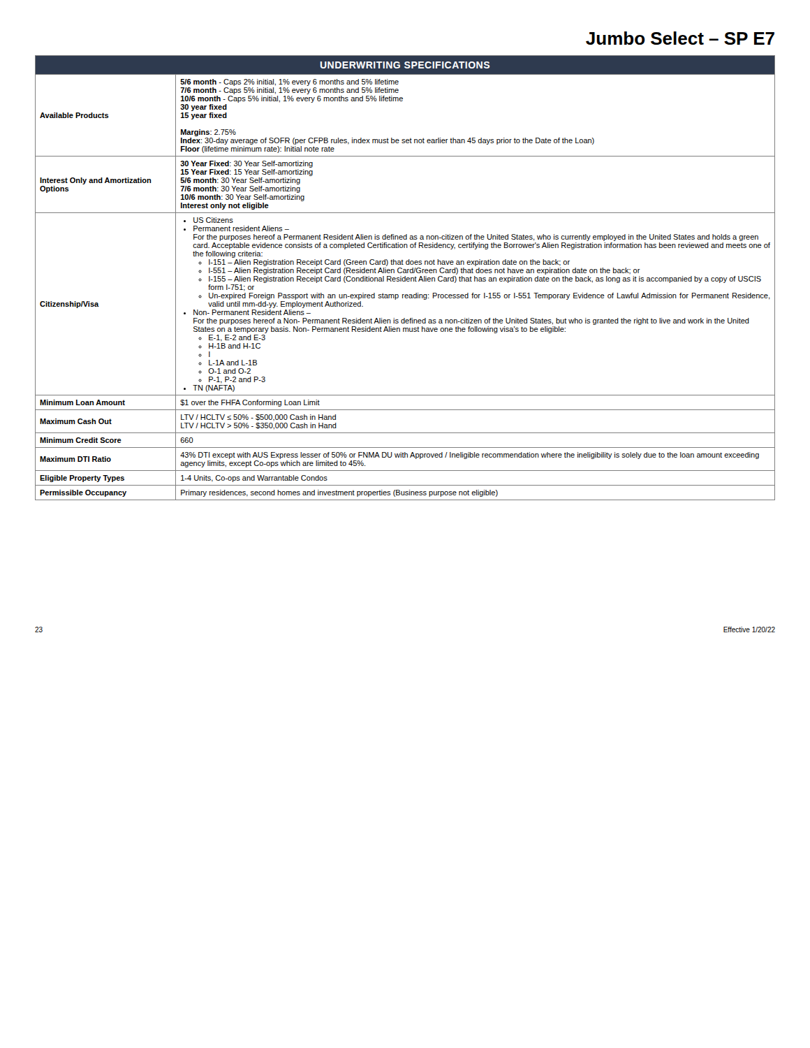Jumbo Select – SP E7
| UNDERWRITING SPECIFICATIONS |
| Available Products | 5/6 month - Caps 2% initial, 1% every 6 months and 5% lifetime 7/6 month - Caps 5% initial, 1% every 6 months and 5% lifetime 10/6 month - Caps 5% initial, 1% every 6 months and 5% lifetime 30 year fixed 15 year fixed Margins : 2.75% Index : 30-day average of SOFR (per CFPB rules, index must be set not earlier than 45 days prior to the Date of the Loan) Floor (lifetime minimum rate): Initial note rate |
| Interest Only and Amortization Options | 30 Year Fixed : 30 Year Self-amortizing 15 Year Fixed : 15 Year Self-amortizing 5/6 month : 30 Year Self-amortizing 7/6 month : 30 Year Self-amortizing 10/6 month : 30 Year Self-amortizing Interest only not eligible |
| Citizenship/Visa | US Citizens Permanent resident Aliens – For the purposes hereof a Permanent Resident Alien is defined as a non-citizen of the United States, who is currently employed in the United States and holds a green card. Acceptable evidence consists of a completed Certification of Residency, certifying the Borrower's Alien Registration information has been reviewed and meets one of the following criteria: I-151 – Alien Registration Receipt Card (Green Card) that does not have an expiration date on the back; or I-551 – Alien Registration Receipt Card (Resident Alien Card/Green Card) that does not have an expiration date on the back; or I-155 – Alien Registration Receipt Card (Conditional Resident Alien Card) that has an expiration date on the back, as long as it is accompanied by a copy of USCIS form I-751; or Un-expired Foreign Passport with an un-expired stamp reading: Processed for I-155 or I-551 Temporary Evidence of Lawful Admission for Permanent Residence, valid until mm-dd-yy. Employment Authorized. Non- Permanent Resident Aliens – For the purposes hereof a Non- Permanent Resident Alien is defined as a non-citizen of the United States, but who is granted the right to live and work in the United States on a temporary basis. Non- Permanent Resident Alien must have one the following visa's to be eligible: E-1, E-2 and E-3 H-1B and H-1C I L-1A and L-1B O-1 and O-2 P-1, P-2 and P-3 TN (NAFTA) |
| Minimum Loan Amount | $1 over the FHFA Conforming Loan Limit |
| Maximum Cash Out | LTV / HCLTV ≤ 50% - $500,000 Cash in Hand LTV / HCLTV > 50% - $350,000 Cash in Hand |
| Minimum Credit Score | 660 |
| Maximum DTI Ratio | 43% DTI except with AUS Express lesser of 50% or FNMA DU with Approved / Ineligible recommendation where the ineligibility is solely due to the loan amount exceeding agency limits, except Co-ops which are limited to 45%. |
| Eligible Property Types | 1-4 Units, Co-ops and Warrantable Condos |
| Permissible Occupancy | Primary residences, second homes and investment properties (Business purpose not eligible) |
23
Effective 1/20/22